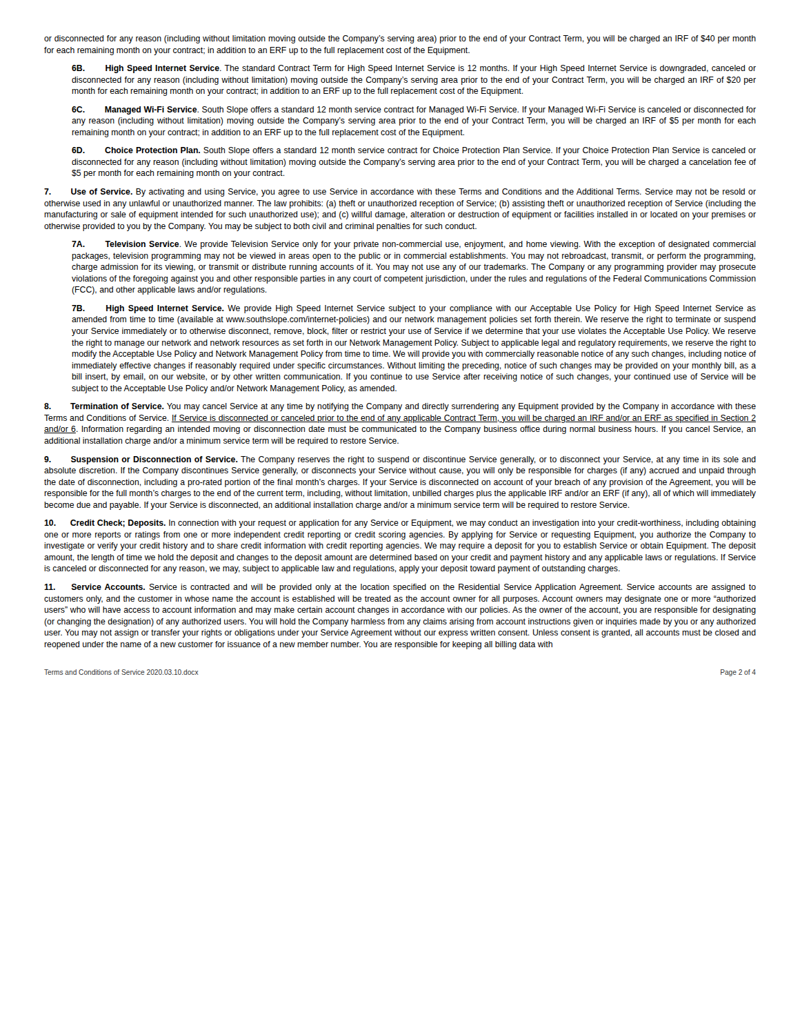or disconnected for any reason (including without limitation moving outside the Company’s serving area) prior to the end of your Contract Term, you will be charged an IRF of $40 per month for each remaining month on your contract; in addition to an ERF up to the full replacement cost of the Equipment.
6B. High Speed Internet Service. The standard Contract Term for High Speed Internet Service is 12 months. If your High Speed Internet Service is downgraded, canceled or disconnected for any reason (including without limitation) moving outside the Company’s serving area prior to the end of your Contract Term, you will be charged an IRF of $20 per month for each remaining month on your contract; in addition to an ERF up to the full replacement cost of the Equipment.
6C. Managed Wi-Fi Service. South Slope offers a standard 12 month service contract for Managed Wi-Fi Service. If your Managed Wi-Fi Service is canceled or disconnected for any reason (including without limitation) moving outside the Company’s serving area prior to the end of your Contract Term, you will be charged an IRF of $5 per month for each remaining month on your contract; in addition to an ERF up to the full replacement cost of the Equipment.
6D. Choice Protection Plan. South Slope offers a standard 12 month service contract for Choice Protection Plan Service. If your Choice Protection Plan Service is canceled or disconnected for any reason (including without limitation) moving outside the Company’s serving area prior to the end of your Contract Term, you will be charged a cancelation fee of $5 per month for each remaining month on your contract.
7. Use of Service. By activating and using Service, you agree to use Service in accordance with these Terms and Conditions and the Additional Terms. Service may not be resold or otherwise used in any unlawful or unauthorized manner. The law prohibits: (a) theft or unauthorized reception of Service; (b) assisting theft or unauthorized reception of Service (including the manufacturing or sale of equipment intended for such unauthorized use); and (c) willful damage, alteration or destruction of equipment or facilities installed in or located on your premises or otherwise provided to you by the Company. You may be subject to both civil and criminal penalties for such conduct.
7A. Television Service. We provide Television Service only for your private non-commercial use, enjoyment, and home viewing. With the exception of designated commercial packages, television programming may not be viewed in areas open to the public or in commercial establishments. You may not rebroadcast, transmit, or perform the programming, charge admission for its viewing, or transmit or distribute running accounts of it. You may not use any of our trademarks. The Company or any programming provider may prosecute violations of the foregoing against you and other responsible parties in any court of competent jurisdiction, under the rules and regulations of the Federal Communications Commission (FCC), and other applicable laws and/or regulations.
7B. High Speed Internet Service. We provide High Speed Internet Service subject to your compliance with our Acceptable Use Policy for High Speed Internet Service as amended from time to time (available at www.southslope.com/internet-policies) and our network management policies set forth therein. We reserve the right to terminate or suspend your Service immediately or to otherwise disconnect, remove, block, filter or restrict your use of Service if we determine that your use violates the Acceptable Use Policy. We reserve the right to manage our network and network resources as set forth in our Network Management Policy. Subject to applicable legal and regulatory requirements, we reserve the right to modify the Acceptable Use Policy and Network Management Policy from time to time. We will provide you with commercially reasonable notice of any such changes, including notice of immediately effective changes if reasonably required under specific circumstances. Without limiting the preceding, notice of such changes may be provided on your monthly bill, as a bill insert, by email, on our website, or by other written communication. If you continue to use Service after receiving notice of such changes, your continued use of Service will be subject to the Acceptable Use Policy and/or Network Management Policy, as amended.
8. Termination of Service. You may cancel Service at any time by notifying the Company and directly surrendering any Equipment provided by the Company in accordance with these Terms and Conditions of Service. If Service is disconnected or canceled prior to the end of any applicable Contract Term, you will be charged an IRF and/or an ERF as specified in Section 2 and/or 6. Information regarding an intended moving or disconnection date must be communicated to the Company business office during normal business hours. If you cancel Service, an additional installation charge and/or a minimum service term will be required to restore Service.
9. Suspension or Disconnection of Service. The Company reserves the right to suspend or discontinue Service generally, or to disconnect your Service, at any time in its sole and absolute discretion. If the Company discontinues Service generally, or disconnects your Service without cause, you will only be responsible for charges (if any) accrued and unpaid through the date of disconnection, including a pro-rated portion of the final month’s charges. If your Service is disconnected on account of your breach of any provision of the Agreement, you will be responsible for the full month’s charges to the end of the current term, including, without limitation, unbilled charges plus the applicable IRF and/or an ERF (if any), all of which will immediately become due and payable. If your Service is disconnected, an additional installation charge and/or a minimum service term will be required to restore Service.
10. Credit Check; Deposits. In connection with your request or application for any Service or Equipment, we may conduct an investigation into your credit-worthiness, including obtaining one or more reports or ratings from one or more independent credit reporting or credit scoring agencies. By applying for Service or requesting Equipment, you authorize the Company to investigate or verify your credit history and to share credit information with credit reporting agencies. We may require a deposit for you to establish Service or obtain Equipment. The deposit amount, the length of time we hold the deposit and changes to the deposit amount are determined based on your credit and payment history and any applicable laws or regulations. If Service is canceled or disconnected for any reason, we may, subject to applicable law and regulations, apply your deposit toward payment of outstanding charges.
11. Service Accounts. Service is contracted and will be provided only at the location specified on the Residential Service Application Agreement. Service accounts are assigned to customers only, and the customer in whose name the account is established will be treated as the account owner for all purposes. Account owners may designate one or more “authorized users” who will have access to account information and may make certain account changes in accordance with our policies. As the owner of the account, you are responsible for designating (or changing the designation) of any authorized users. You will hold the Company harmless from any claims arising from account instructions given or inquiries made by you or any authorized user. You may not assign or transfer your rights or obligations under your Service Agreement without our express written consent. Unless consent is granted, all accounts must be closed and reopened under the name of a new customer for issuance of a new member number. You are responsible for keeping all billing data with
Terms and Conditions of Service 2020.03.10.docx Page 2 of 4